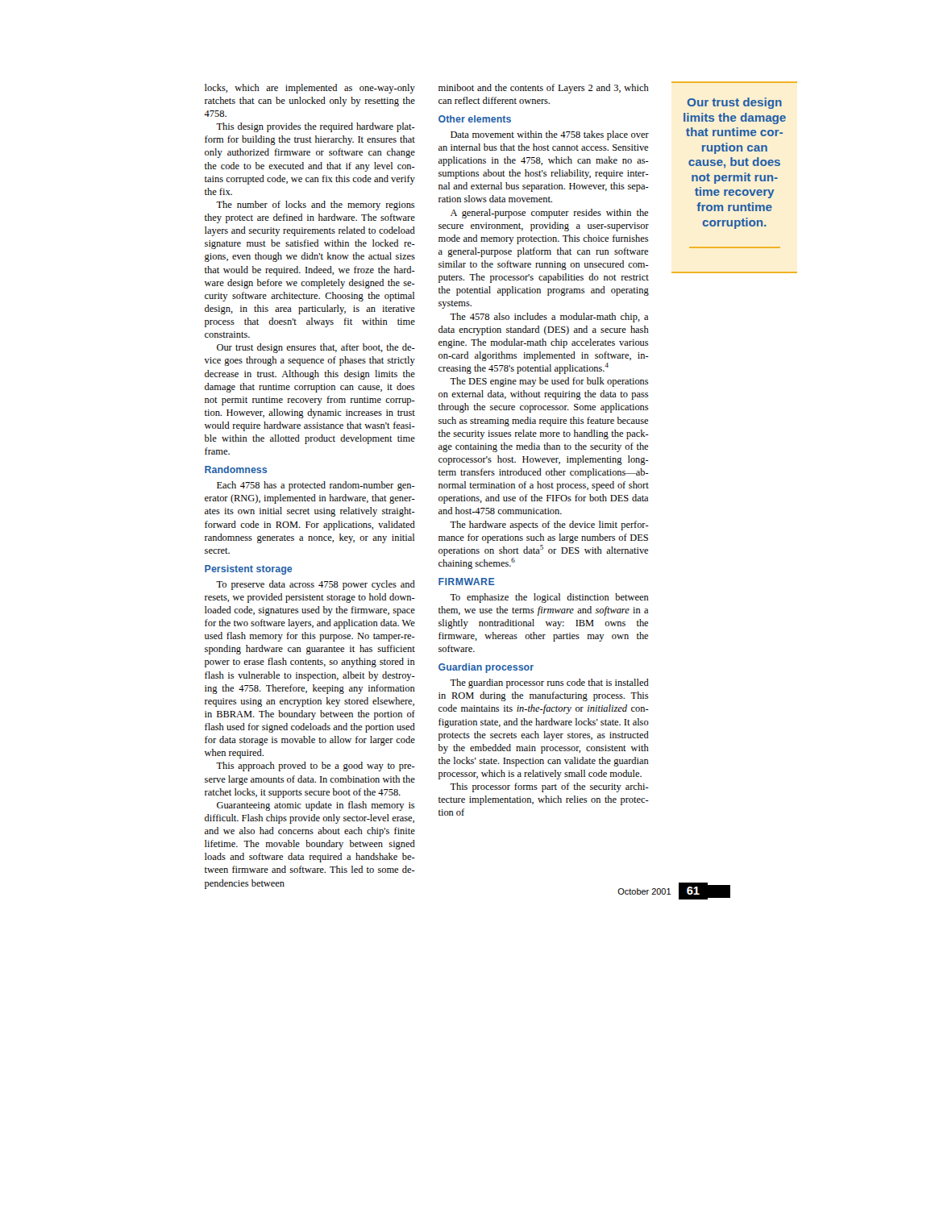locks, which are implemented as one-way-only ratchets that can be unlocked only by resetting the 4758.
This design provides the required hardware platform for building the trust hierarchy. It ensures that only authorized firmware or software can change the code to be executed and that if any level contains corrupted code, we can fix this code and verify the fix.
The number of locks and the memory regions they protect are defined in hardware. The software layers and security requirements related to codeload signature must be satisfied within the locked regions, even though we didn't know the actual sizes that would be required. Indeed, we froze the hardware design before we completely designed the security software architecture. Choosing the optimal design, in this area particularly, is an iterative process that doesn't always fit within time constraints.
Our trust design ensures that, after boot, the device goes through a sequence of phases that strictly decrease in trust. Although this design limits the damage that runtime corruption can cause, it does not permit runtime recovery from runtime corruption. However, allowing dynamic increases in trust would require hardware assistance that wasn't feasible within the allotted product development time frame.
Randomness
Each 4758 has a protected random-number generator (RNG), implemented in hardware, that generates its own initial secret using relatively straightforward code in ROM. For applications, validated randomness generates a nonce, key, or any initial secret.
Persistent storage
To preserve data across 4758 power cycles and resets, we provided persistent storage to hold downloaded code, signatures used by the firmware, space for the two software layers, and application data. We used flash memory for this purpose. No tamper-responding hardware can guarantee it has sufficient power to erase flash contents, so anything stored in flash is vulnerable to inspection, albeit by destroying the 4758. Therefore, keeping any information requires using an encryption key stored elsewhere, in BBRAM. The boundary between the portion of flash used for signed codeloads and the portion used for data storage is movable to allow for larger code when required.
This approach proved to be a good way to preserve large amounts of data. In combination with the ratchet locks, it supports secure boot of the 4758.
Guaranteeing atomic update in flash memory is difficult. Flash chips provide only sector-level erase, and we also had concerns about each chip's finite lifetime. The movable boundary between signed loads and software data required a handshake between firmware and software. This led to some dependencies between
miniboot and the contents of Layers 2 and 3, which can reflect different owners.
Other elements
Data movement within the 4758 takes place over an internal bus that the host cannot access. Sensitive applications in the 4758, which can make no assumptions about the host's reliability, require internal and external bus separation. However, this separation slows data movement.
A general-purpose computer resides within the secure environment, providing a user-supervisor mode and memory protection. This choice furnishes a general-purpose platform that can run software similar to the software running on unsecured computers. The processor's capabilities do not restrict the potential application programs and operating systems.
The 4578 also includes a modular-math chip, a data encryption standard (DES) and a secure hash engine. The modular-math chip accelerates various on-card algorithms implemented in software, increasing the 4578's potential applications.4
The DES engine may be used for bulk operations on external data, without requiring the data to pass through the secure coprocessor. Some applications such as streaming media require this feature because the security issues relate more to handling the package containing the media than to the security of the coprocessor's host. However, implementing long-term transfers introduced other complications—abnormal termination of a host process, speed of short operations, and use of the FIFOs for both DES data and host-4758 communication.
The hardware aspects of the device limit performance for operations such as large numbers of DES operations on short data5 or DES with alternative chaining schemes.6
Firmware
To emphasize the logical distinction between them, we use the terms firmware and software in a slightly nontraditional way: IBM owns the firmware, whereas other parties may own the software.
Guardian processor
The guardian processor runs code that is installed in ROM during the manufacturing process. This code maintains its in-the-factory or initialized configuration state, and the hardware locks' state. It also protects the secrets each layer stores, as instructed by the embedded main processor, consistent with the locks' state. Inspection can validate the guardian processor, which is a relatively small code module.
This processor forms part of the security architecture implementation, which relies on the protection of
Our trust design limits the damage that runtime corruption can cause, but does not permit runtime recovery from runtime corruption.
October 2001 61